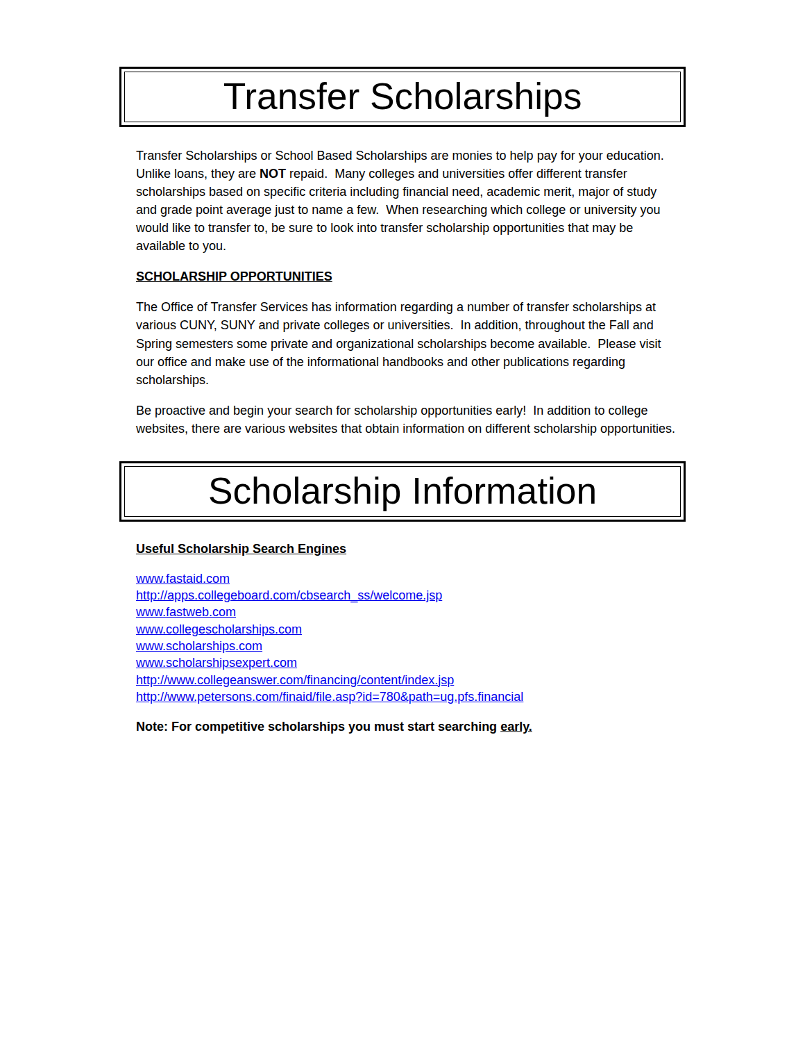Transfer Scholarships
Transfer Scholarships or School Based Scholarships are monies to help pay for your education. Unlike loans, they are NOT repaid. Many colleges and universities offer different transfer scholarships based on specific criteria including financial need, academic merit, major of study and grade point average just to name a few. When researching which college or university you would like to transfer to, be sure to look into transfer scholarship opportunities that may be available to you.
SCHOLARSHIP OPPORTUNITIES
The Office of Transfer Services has information regarding a number of transfer scholarships at various CUNY, SUNY and private colleges or universities. In addition, throughout the Fall and Spring semesters some private and organizational scholarships become available. Please visit our office and make use of the informational handbooks and other publications regarding scholarships.
Be proactive and begin your search for scholarship opportunities early! In addition to college websites, there are various websites that obtain information on different scholarship opportunities.
Scholarship Information
Useful Scholarship Search Engines
www.fastaid.com
http://apps.collegeboard.com/cbsearch_ss/welcome.jsp
www.fastweb.com
www.collegescholarships.com
www.scholarships.com
www.scholarshipsexpert.com
http://www.collegeanswer.com/financing/content/index.jsp
http://www.petersons.com/finaid/file.asp?id=780&path=ug.pfs.financial
Note: For competitive scholarships you must start searching early.